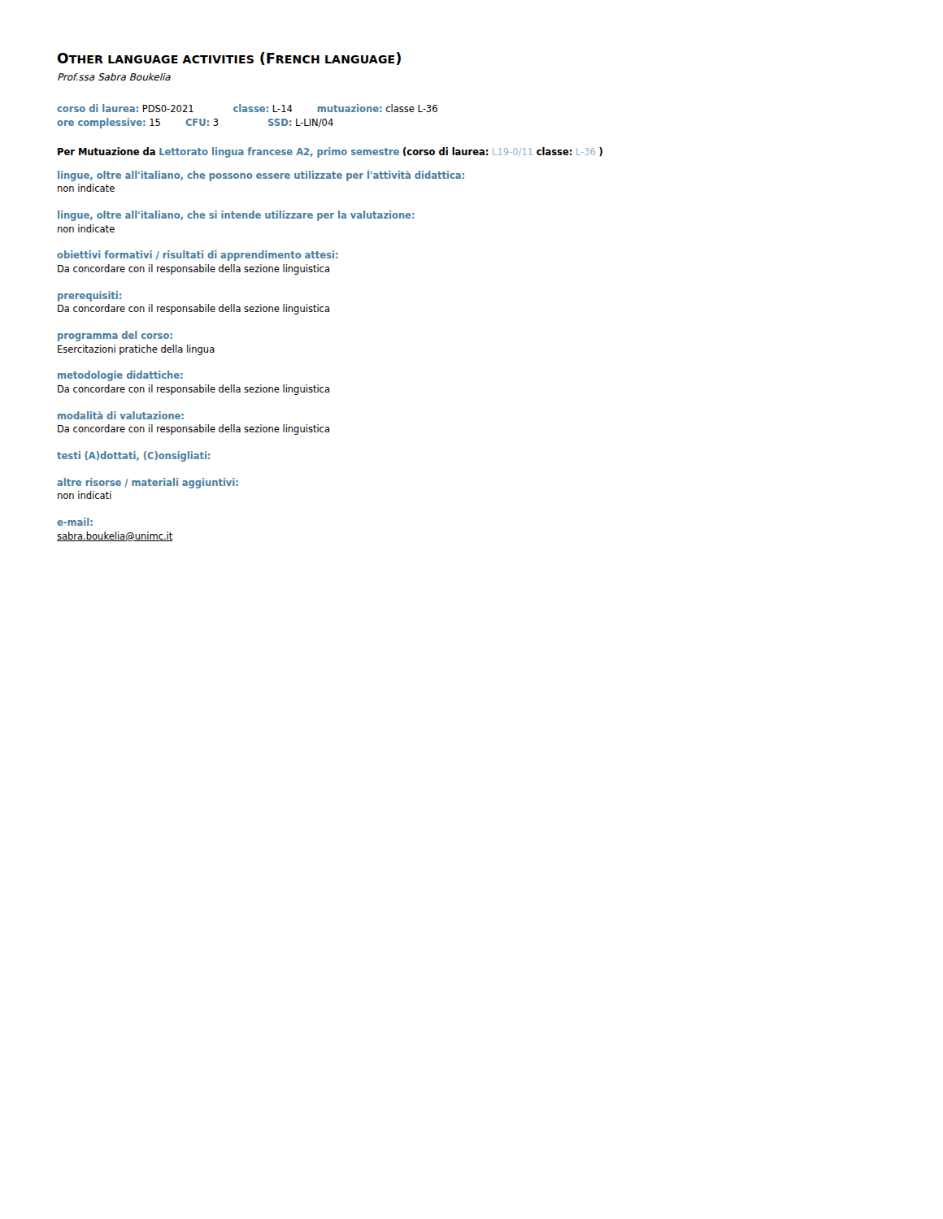OTHER LANGUAGE ACTIVITIES (FRENCH LANGUAGE)
Prof.ssa Sabra Boukelia
corso di laurea: PDS0-2021 classe: L-14 mutuazione: classe L-36
ore complessive: 15 CFU: 3 SSD: L-LIN/04
Per Mutuazione da Lettorato lingua francese A2, primo semestre (corso di laurea: L19-0/11 classe: L-36 )
lingue, oltre all'italiano, che possono essere utilizzate per l'attività didattica:
non indicate
lingue, oltre all'italiano, che si intende utilizzare per la valutazione:
non indicate
obiettivi formativi / risultati di apprendimento attesi:
Da concordare con il responsabile della sezione linguistica
prerequisiti:
Da concordare con il responsabile della sezione linguistica
programma del corso:
Esercitazioni pratiche della lingua
metodologie didattiche:
Da concordare con il responsabile della sezione linguistica
modalità di valutazione:
Da concordare con il responsabile della sezione linguistica
testi (A)dottati, (C)onsigliati:
altre risorse / materiali aggiuntivi:
non indicati
e-mail:
sabra.boukelia@unimc.it